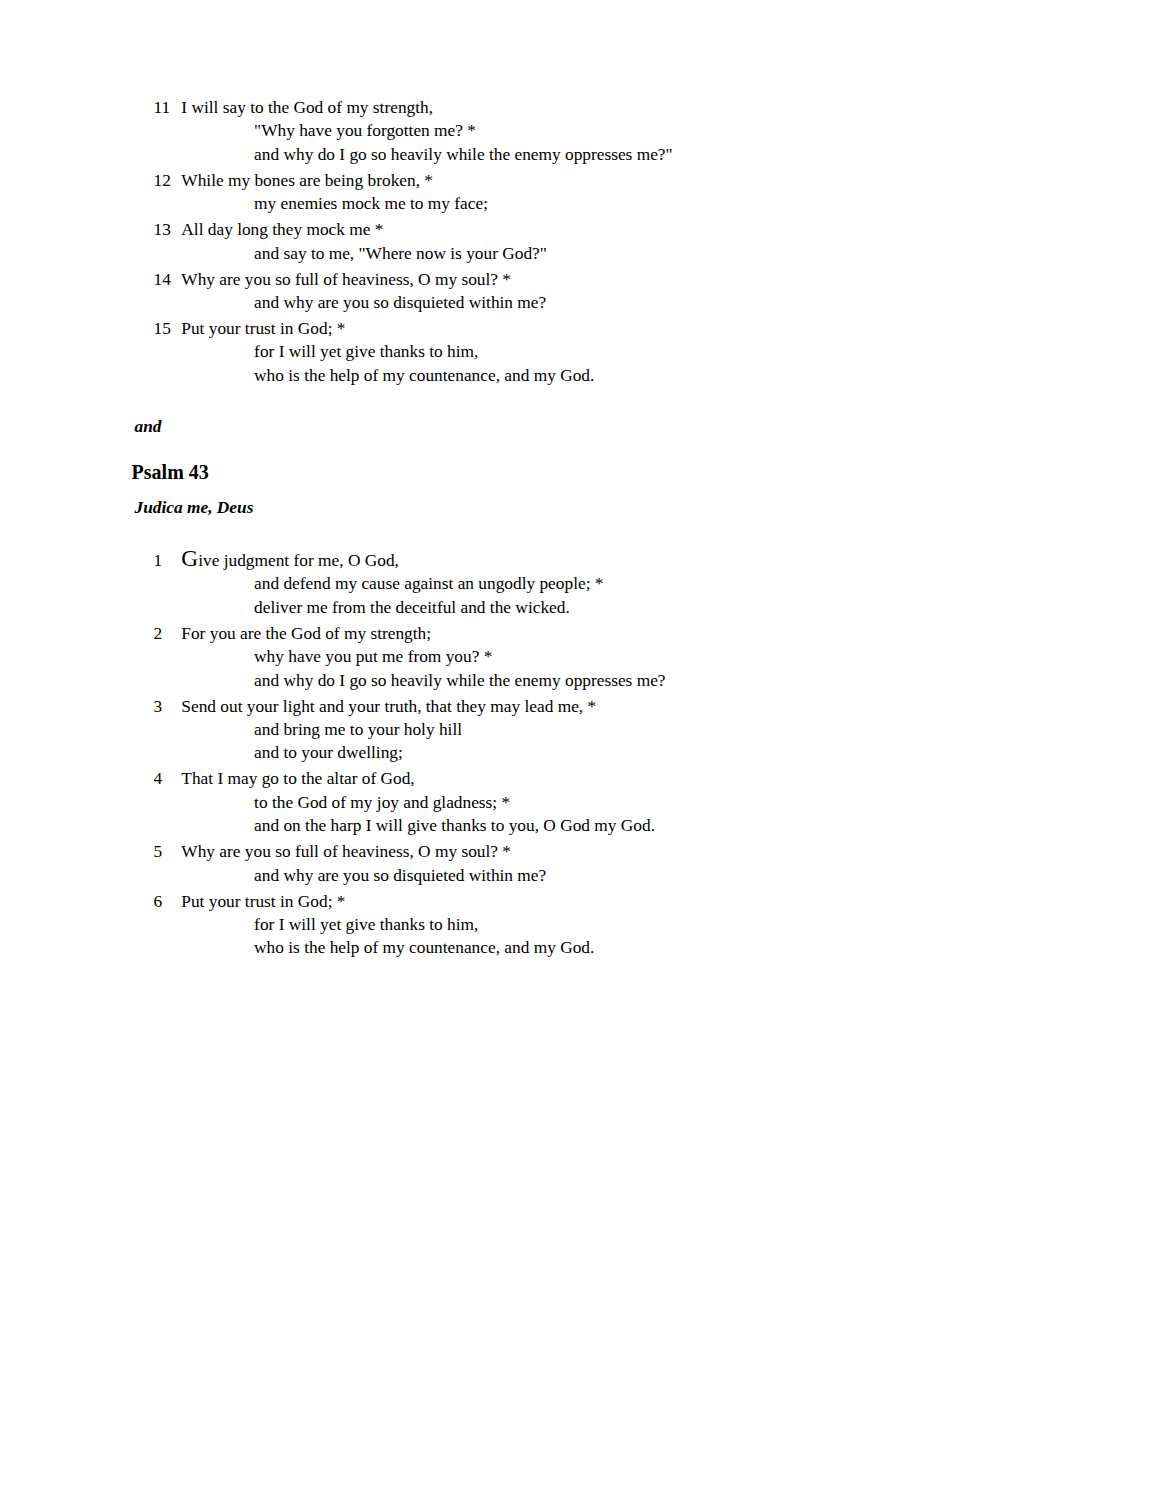11 I will say to the God of my strength, "Why have you forgotten me? * and why do I go so heavily while the enemy oppresses me?"
12 While my bones are being broken, * my enemies mock me to my face;
13 All day long they mock me * and say to me, "Where now is your God?"
14 Why are you so full of heaviness, O my soul? * and why are you so disquieted within me?
15 Put your trust in God; * for I will yet give thanks to him, who is the help of my countenance, and my God.
and
Psalm 43
Judica me, Deus
1 Give judgment for me, O God, and defend my cause against an ungodly people; * deliver me from the deceitful and the wicked.
2 For you are the God of my strength; why have you put me from you? * and why do I go so heavily while the enemy oppresses me?
3 Send out your light and your truth, that they may lead me, * and bring me to your holy hill and to your dwelling;
4 That I may go to the altar of God, to the God of my joy and gladness; * and on the harp I will give thanks to you, O God my God.
5 Why are you so full of heaviness, O my soul? * and why are you so disquieted within me?
6 Put your trust in God; * for I will yet give thanks to him, who is the help of my countenance, and my God.